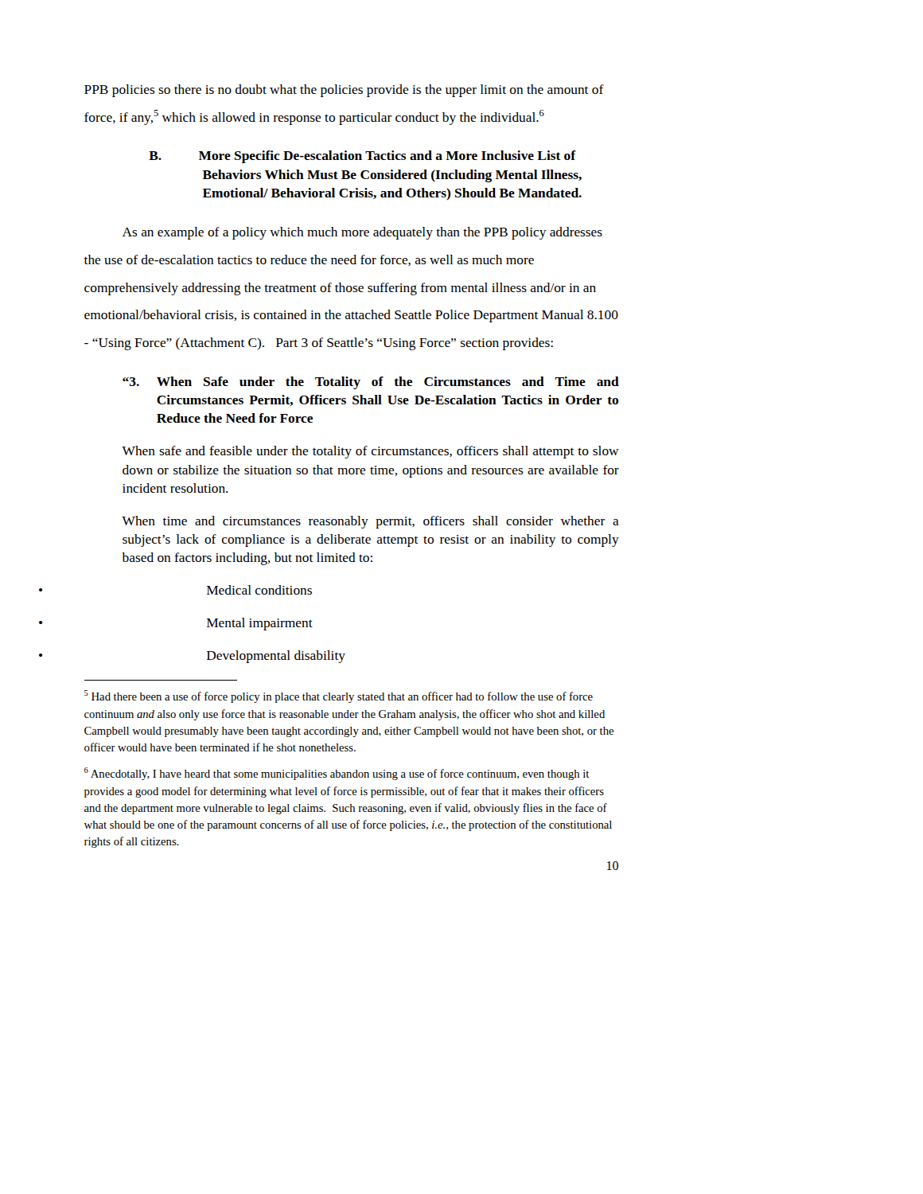PPB policies so there is no doubt what the policies provide is the upper limit on the amount of force, if any,5 which is allowed in response to particular conduct by the individual.6
B. More Specific De-escalation Tactics and a More Inclusive List of Behaviors Which Must Be Considered (Including Mental Illness, Emotional/ Behavioral Crisis, and Others) Should Be Mandated.
As an example of a policy which much more adequately than the PPB policy addresses the use of de-escalation tactics to reduce the need for force, as well as much more comprehensively addressing the treatment of those suffering from mental illness and/or in an emotional/behavioral crisis, is contained in the attached Seattle Police Department Manual 8.100 - “Using Force” (Attachment C). Part 3 of Seattle’s “Using Force” section provides:
“3. When Safe under the Totality of the Circumstances and Time and Circumstances Permit, Officers Shall Use De-Escalation Tactics in Order to Reduce the Need for Force
When safe and feasible under the totality of circumstances, officers shall attempt to slow down or stabilize the situation so that more time, options and resources are available for incident resolution.
When time and circumstances reasonably permit, officers shall consider whether a subject’s lack of compliance is a deliberate attempt to resist or an inability to comply based on factors including, but not limited to:
•Medical conditions
•Mental impairment
•Developmental disability
5 Had there been a use of force policy in place that clearly stated that an officer had to follow the use of force continuum and also only use force that is reasonable under the Graham analysis, the officer who shot and killed Campbell would presumably have been taught accordingly and, either Campbell would not have been shot, or the officer would have been terminated if he shot nonetheless.
6 Anecdotally, I have heard that some municipalities abandon using a use of force continuum, even though it provides a good model for determining what level of force is permissible, out of fear that it makes their officers and the department more vulnerable to legal claims. Such reasoning, even if valid, obviously flies in the face of what should be one of the paramount concerns of all use of force policies, i.e., the protection of the constitutional rights of all citizens.
10